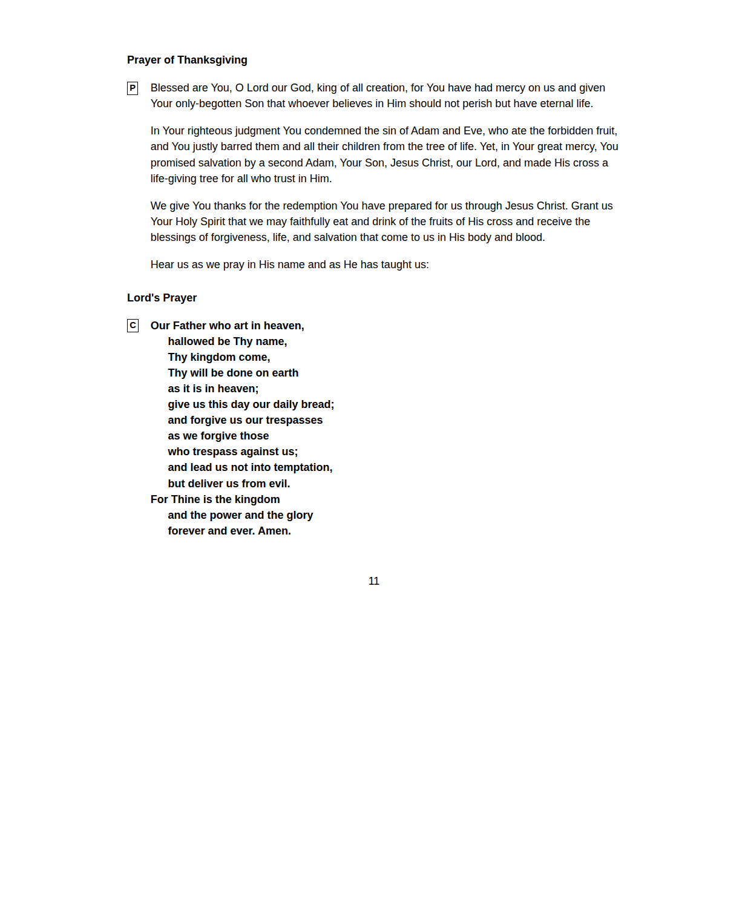Prayer of Thanksgiving
P
Blessed are You, O Lord our God, king of all creation, for You have had mercy on us and given Your only-begotten Son that whoever believes in Him should not perish but have eternal life.
In Your righteous judgment You condemned the sin of Adam and Eve, who ate the forbidden fruit, and You justly barred them and all their children from the tree of life. Yet, in Your great mercy, You promised salvation by a second Adam, Your Son, Jesus Christ, our Lord, and made His cross a life-giving tree for all who trust in Him.
We give You thanks for the redemption You have prepared for us through Jesus Christ. Grant us Your Holy Spirit that we may faithfully eat and drink of the fruits of His cross and receive the blessings of forgiveness, life, and salvation that come to us in His body and blood.
Hear us as we pray in His name and as He has taught us:
Lord's Prayer
C
Our Father who art in heaven, hallowed be Thy name, Thy kingdom come, Thy will be done on earth as it is in heaven; give us this day our daily bread; and forgive us our trespasses as we forgive those who trespass against us; and lead us not into temptation, but deliver us from evil. For Thine is the kingdom and the power and the glory forever and ever. Amen.
11